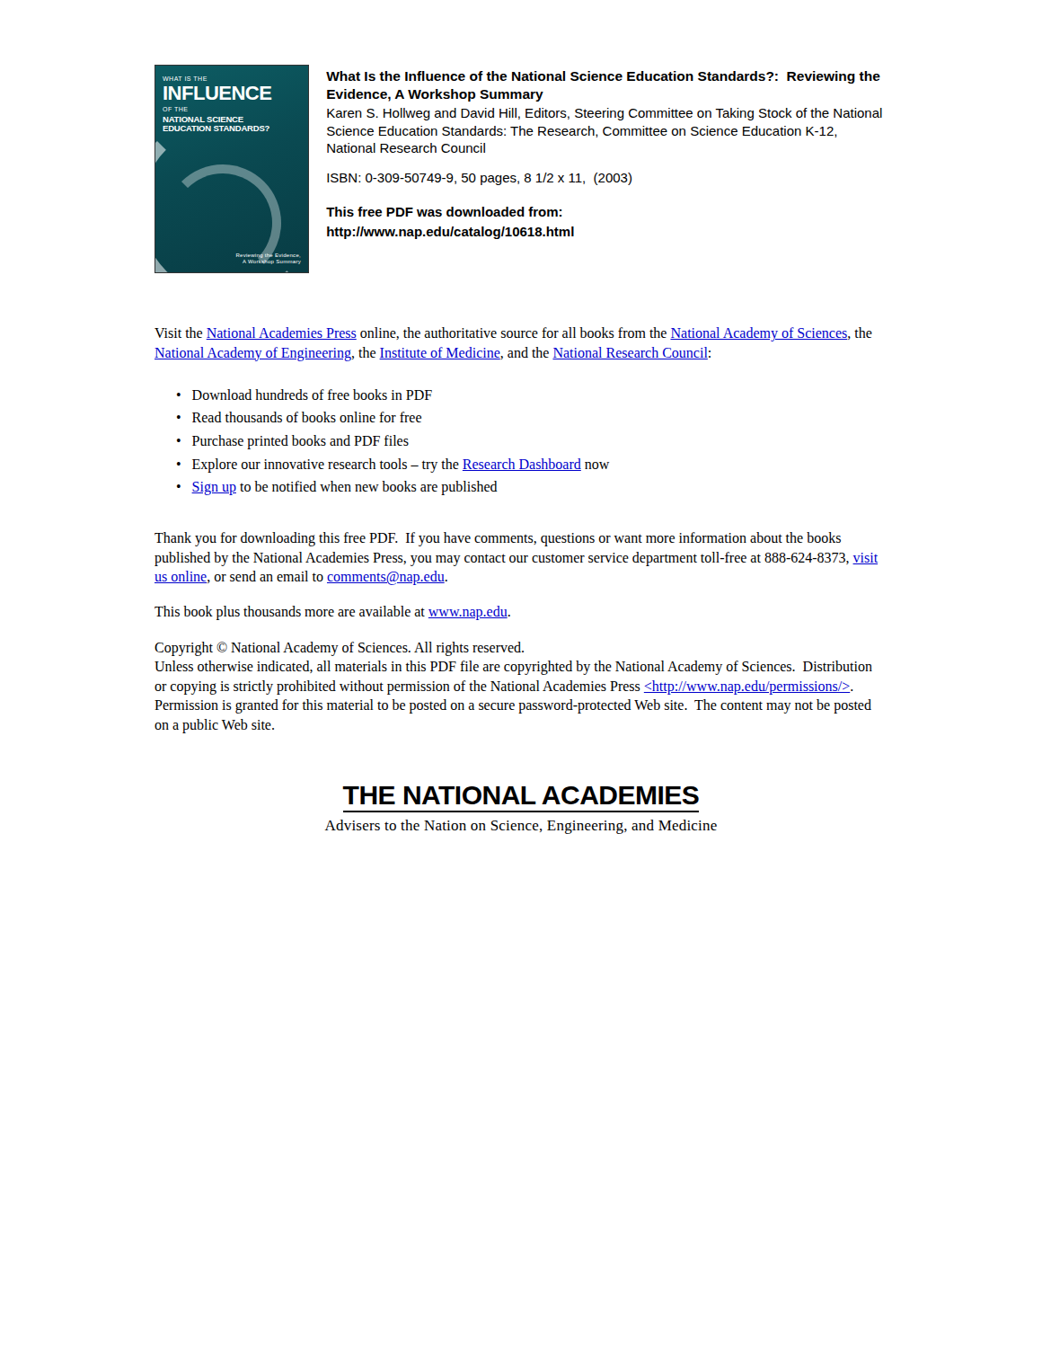What is the
Influence
of the
National Science
Education Standards?
Reviewing the Evidence,
A Workshop Summary
What Is the Influence of the National Science Education Standards?: Reviewing the Evidence, A Workshop Summary
Karen S. Hollweg and David Hill, Editors, Steering Committee on Taking Stock of the National Science Education Standards: The Research, Committee on Science Education K-12, National Research Council
ISBN: 0-309-50749-9, 50 pages, 8 1/2 x 11, (2003)
This free PDF was downloaded from:
http://www.nap.edu/catalog/10618.html
Visit the National Academies Press online, the authoritative source for all books from the National Academy of Sciences, the National Academy of Engineering, the Institute of Medicine, and the National Research Council:
Download hundreds of free books in PDF
Read thousands of books online for free
Purchase printed books and PDF files
Explore our innovative research tools – try the Research Dashboard now
Sign up to be notified when new books are published
Thank you for downloading this free PDF. If you have comments, questions or want more information about the books published by the National Academies Press, you may contact our customer service department toll-free at 888-624-8373, visit us online, or send an email to comments@nap.edu.
This book plus thousands more are available at www.nap.edu.
Copyright © National Academy of Sciences. All rights reserved.
Unless otherwise indicated, all materials in this PDF file are copyrighted by the National Academy of Sciences. Distribution or copying is strictly prohibited without permission of the National Academies Press <http://www.nap.edu/permissions/>. Permission is granted for this material to be posted on a secure password-protected Web site. The content may not be posted on a public Web site.
THE NATIONAL ACADEMIES
Advisers to the Nation on Science, Engineering, and Medicine